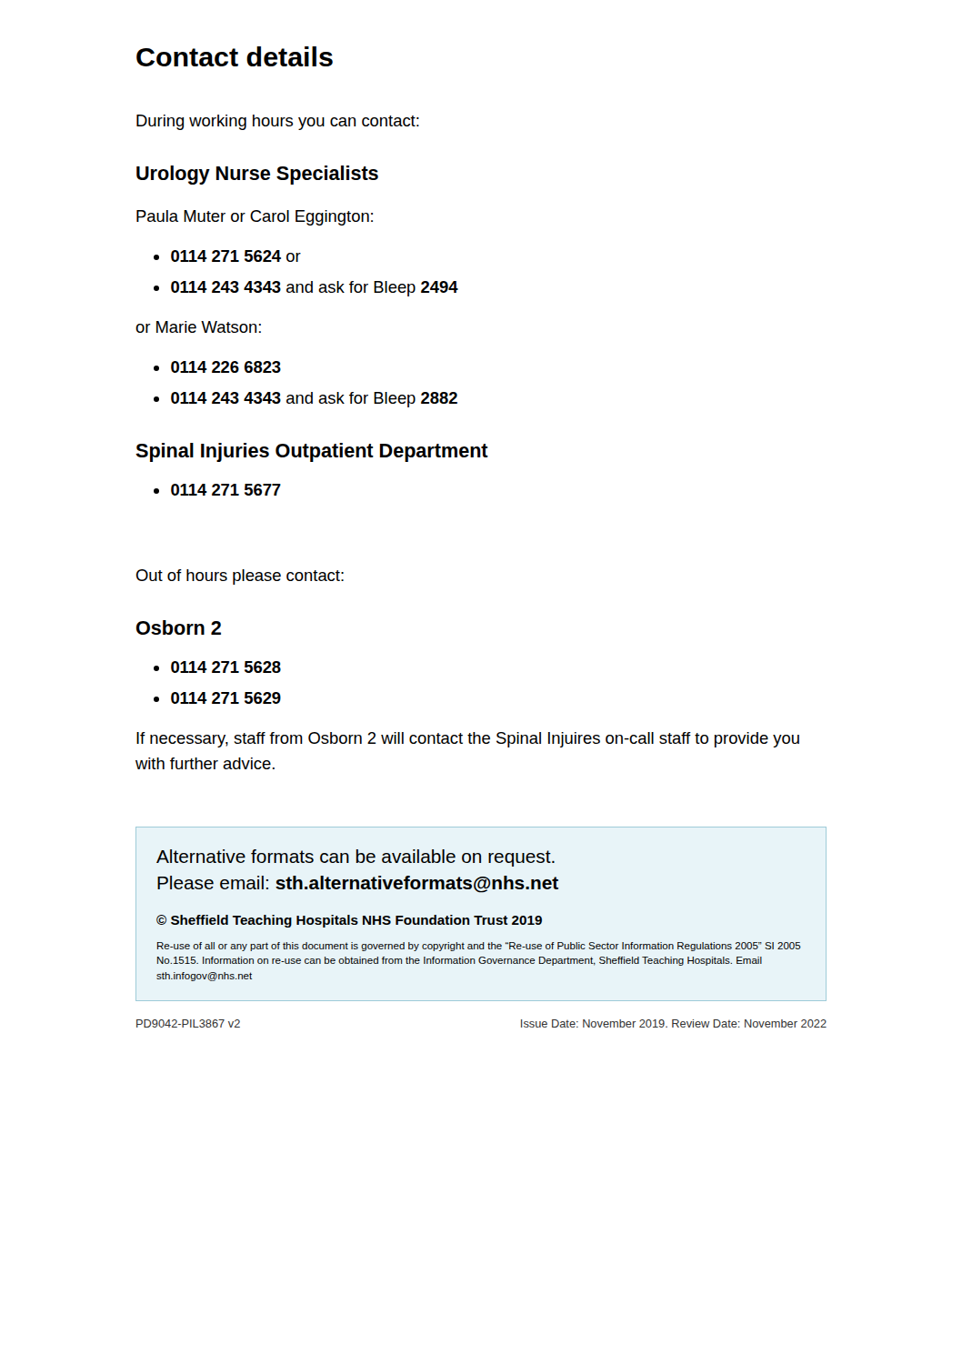Contact details
During working hours you can contact:
Urology Nurse Specialists
Paula Muter or Carol Eggington:
0114 271 5624 or
0114 243 4343 and ask for Bleep 2494
or Marie Watson:
0114 226 6823
0114 243 4343 and ask for Bleep 2882
Spinal Injuries Outpatient Department
0114 271 5677
Out of hours please contact:
Osborn 2
0114 271 5628
0114 271 5629
If necessary, staff from Osborn 2 will contact the Spinal Injuires on-call staff to provide you with further advice.
Alternative formats can be available on request.
Please email: sth.alternativeformats@nhs.net
© Sheffield Teaching Hospitals NHS Foundation Trust 2019
Re-use of all or any part of this document is governed by copyright and the “Re-use of Public Sector Information Regulations 2005” SI 2005 No.1515. Information on re-use can be obtained from the Information Governance Department, Sheffield Teaching Hospitals. Email sth.infogov@nhs.net
PD9042-PIL3867 v2 Issue Date: November 2019. Review Date: November 2022